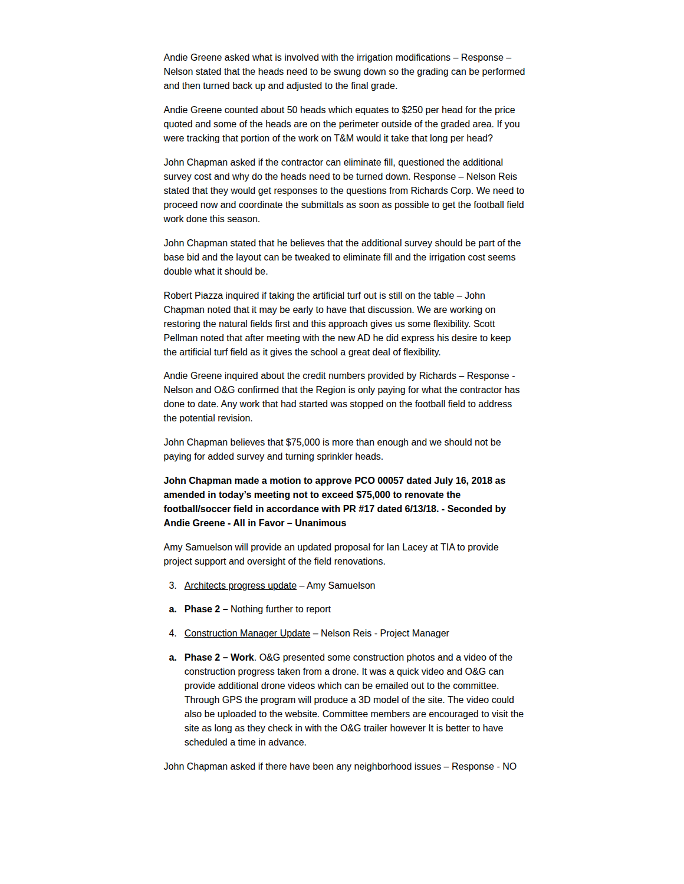Andie Greene asked what is involved with the irrigation modifications – Response – Nelson stated that the heads need to be swung down so the grading can be performed and then turned back up and adjusted to the final grade.
Andie Greene counted about 50 heads which equates to $250 per head for the price quoted and some of the heads are on the perimeter outside of the graded area. If you were tracking that portion of the work on T&M would it take that long per head?
John Chapman asked if the contractor can eliminate fill, questioned the additional survey cost and why do the heads need to be turned down. Response – Nelson Reis stated that they would get responses to the questions from Richards Corp. We need to proceed now and coordinate the submittals as soon as possible to get the football field work done this season.
John Chapman stated that he believes that the additional survey should be part of the base bid and the layout can be tweaked to eliminate fill and the irrigation cost seems double what it should be.
Robert Piazza inquired if taking the artificial turf out is still on the table – John Chapman noted that it may be early to have that discussion. We are working on restoring the natural fields first and this approach gives us some flexibility. Scott Pellman noted that after meeting with the new AD he did express his desire to keep the artificial turf field as it gives the school a great deal of flexibility.
Andie Greene inquired about the credit numbers provided by Richards – Response -Nelson and O&G confirmed that the Region is only paying for what the contractor has done to date. Any work that had started was stopped on the football field to address the potential revision.
John Chapman believes that $75,000 is more than enough and we should not be paying for added survey and turning sprinkler heads.
John Chapman made a motion to approve PCO 00057 dated July 16, 2018 as amended in today’s meeting not to exceed $75,000 to renovate the football/soccer field in accordance with PR #17 dated 6/13/18. - Seconded by Andie Greene - All in Favor – Unanimous
Amy Samuelson will provide an updated proposal for Ian Lacey at TIA to provide project support and oversight of the field renovations.
Architects progress update – Amy Samuelson
Phase 2 – Nothing further to report
Construction Manager Update – Nelson Reis - Project Manager
Phase 2 – Work. O&G presented some construction photos and a video of the construction progress taken from a drone. It was a quick video and O&G can provide additional drone videos which can be emailed out to the committee. Through GPS the program will produce a 3D model of the site. The video could also be uploaded to the website. Committee members are encouraged to visit the site as long as they check in with the O&G trailer however It is better to have scheduled a time in advance.
John Chapman asked if there have been any neighborhood issues – Response - NO